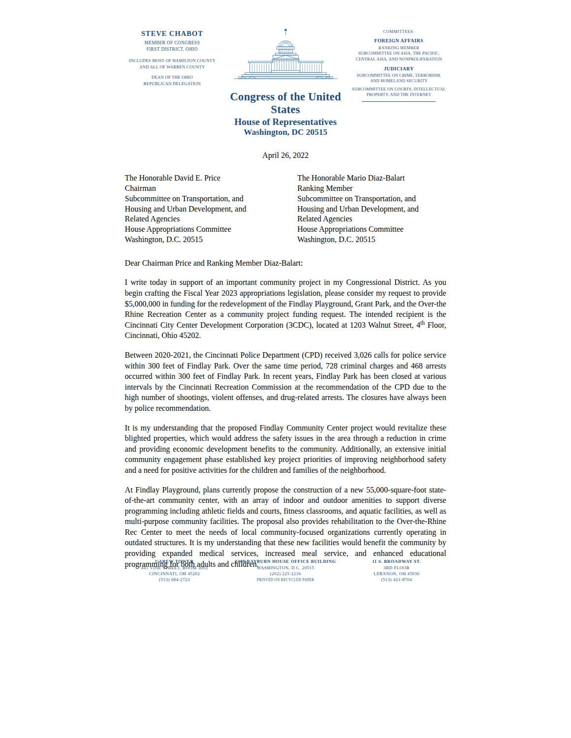STEVE CHABOT
MEMBER OF CONGRESS
FIRST DISTRICT, OHIO
INCLUDES MOST OF HAMILTON COUNTY
AND ALL OF WARREN COUNTY
DEAN OF THE OHIO
REPUBLICAN DELEGATION
Congress of the United States
House of Representatives
Washington, DC 20515
COMMITTEES:
FOREIGN AFFAIRS
RANKING MEMBER
SUBCOMMITTEE ON ASIA, THE PACIFIC,
CENTRAL ASIA, AND NONPROLIFERATION
JUDICIARY
SUBCOMMITTEE ON CRIME, TERRORISM,
AND HOMELAND SECURITY
SUBCOMMITTEE ON COURTS, INTELLECTUAL
PROPERTY, AND THE INTERNET
April 26, 2022
The Honorable David E. Price
Chairman
Subcommittee on Transportation, and
Housing and Urban Development, and
Related Agencies
House Appropriations Committee
Washington, D.C. 20515
The Honorable Mario Diaz-Balart
Ranking Member
Subcommittee on Transportation, and
Housing and Urban Development, and
Related Agencies
House Appropriations Committee
Washington, D.C. 20515
Dear Chairman Price and Ranking Member Diaz-Balart:
I write today in support of an important community project in my Congressional District. As you begin crafting the Fiscal Year 2023 appropriations legislation, please consider my request to provide $5,000,000 in funding for the redevelopment of the Findlay Playground, Grant Park, and the Over-the Rhine Recreation Center as a community project funding request. The intended recipient is the Cincinnati City Center Development Corporation (3CDC), located at 1203 Walnut Street, 4th Floor, Cincinnati, Ohio 45202.
Between 2020-2021, the Cincinnati Police Department (CPD) received 3,026 calls for police service within 300 feet of Findlay Park. Over the same time period, 728 criminal charges and 468 arrests occurred within 300 feet of Findlay Park. In recent years, Findlay Park has been closed at various intervals by the Cincinnati Recreation Commission at the recommendation of the CPD due to the high number of shootings, violent offenses, and drug-related arrests. The closures have always been by police recommendation.
It is my understanding that the proposed Findlay Community Center project would revitalize these blighted properties, which would address the safety issues in the area through a reduction in crime and providing economic development benefits to the community. Additionally, an extensive initial community engagement phase established key project priorities of improving neighborhood safety and a need for positive activities for the children and families of the neighborhood.
At Findlay Playground, plans currently propose the construction of a new 55,000-square-foot state-of-the-art community center, with an array of indoor and outdoor amenities to support diverse programming including athletic fields and courts, fitness classrooms, and aquatic facilities, as well as multi-purpose community facilities. The proposal also provides rehabilitation to the Over-the-Rhine Rec Center to meet the needs of local community-focused organizations currently operating in outdated structures. It is my understanding that these new facilities would benefit the community by providing expanded medical services, increased meal service, and enhanced educational programming for both adults and children.
CAREW TOWER
441 VINE STREET, ROOM 3003
CINCINNATI, OH 45202
(513) 684-2723
2408 RAYBURN HOUSE OFFICE BUILDING
WASHINGTON, D.C. 20515
(202) 225-2216
PRINTED ON RECYCLED PAPER
11 S. BROADWAY ST.
3RD FLOOR
LEBANON, OH 45036
(513) 421-8704